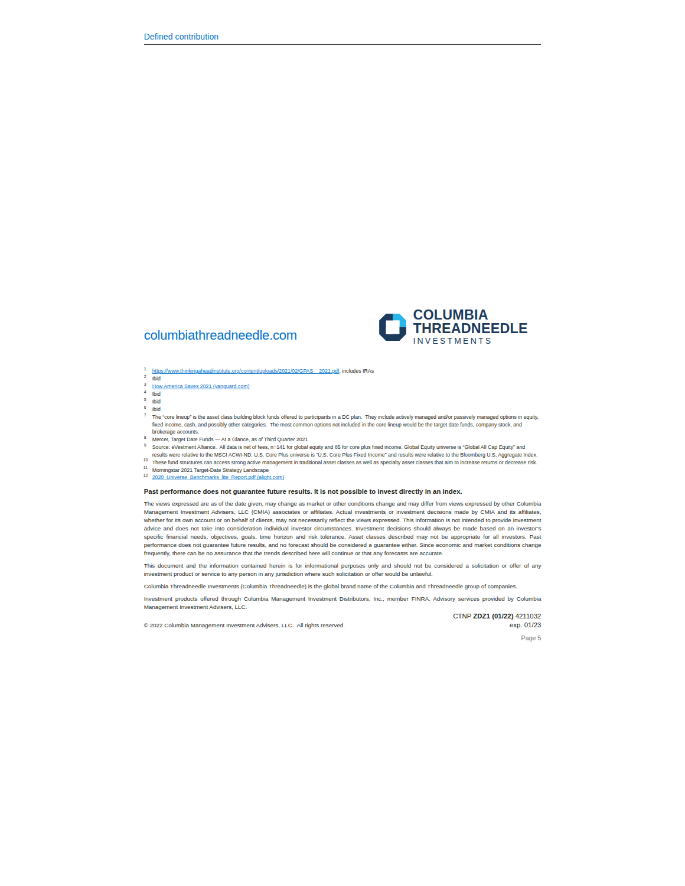Defined contribution
columbiathreadneedle.com
COLUMBIA THREADNEEDLE INVESTMENTS
https://www.thinkingaheadinstitute.org/content/uploads/2021/02/GPAS__2021.pdf, includes IRAs
Ibid
How America Saves 2021 (vanguard.com)
Ibid
Ibid
Ibid
The “core lineup” is the asset class building block funds offered to participants in a DC plan. They include actively managed and/or passively managed options in equity, fixed income, cash, and possibly other categories. The most common options not included in the core lineup would be the target date funds, company stock, and brokerage accounts.
Mercer, Target Date Funds — At a Glance, as of Third Quarter 2021
Source: eVestment Alliance. All data is net of fees, n=141 for global equity and 85 for core plus fixed income. Global Equity universe is “Global All Cap Equity” and results were relative to the MSCI ACWI-ND. U.S. Core Plus universe is “U.S. Core Plus Fixed Income” and results were relative to the Bloomberg U.S. Aggregate Index.
These fund structures can access strong active management in traditional asset classes as well as specialty asset classes that aim to increase returns or decrease risk.
Morningstar 2021 Target-Date Strategy Landscape
2020_Universe_Benchmarks_lite_Report.pdf (alight.com)
Past performance does not guarantee future results. It is not possible to invest directly in an index.
The views expressed are as of the date given, may change as market or other conditions change and may differ from views expressed by other Columbia Management Investment Advisers, LLC (CMIA) associates or affiliates. Actual investments or investment decisions made by CMIA and its affiliates, whether for its own account or on behalf of clients, may not necessarily reflect the views expressed. This information is not intended to provide investment advice and does not take into consideration individual investor circumstances. Investment decisions should always be made based on an investor’s specific financial needs, objectives, goals, time horizon and risk tolerance. Asset classes described may not be appropriate for all investors. Past performance does not guarantee future results, and no forecast should be considered a guarantee either. Since economic and market conditions change frequently, there can be no assurance that the trends described here will continue or that any forecasts are accurate.
This document and the information contained herein is for informational purposes only and should not be considered a solicitation or offer of any investment product or service to any person in any jurisdiction where such solicitation or offer would be unlawful.
Columbia Threadneedle Investments (Columbia Threadneedle) is the global brand name of the Columbia and Threadneedle group of companies.
Investment products offered through Columbia Management Investment Distributors, Inc., member FINRA. Advisory services provided by Columbia Management Investment Advisers, LLC.
© 2022 Columbia Management Investment Advisers, LLC. All rights reserved.
CTNP ZDZ1 (01/22) 4211032
exp. 01/23
Page 5